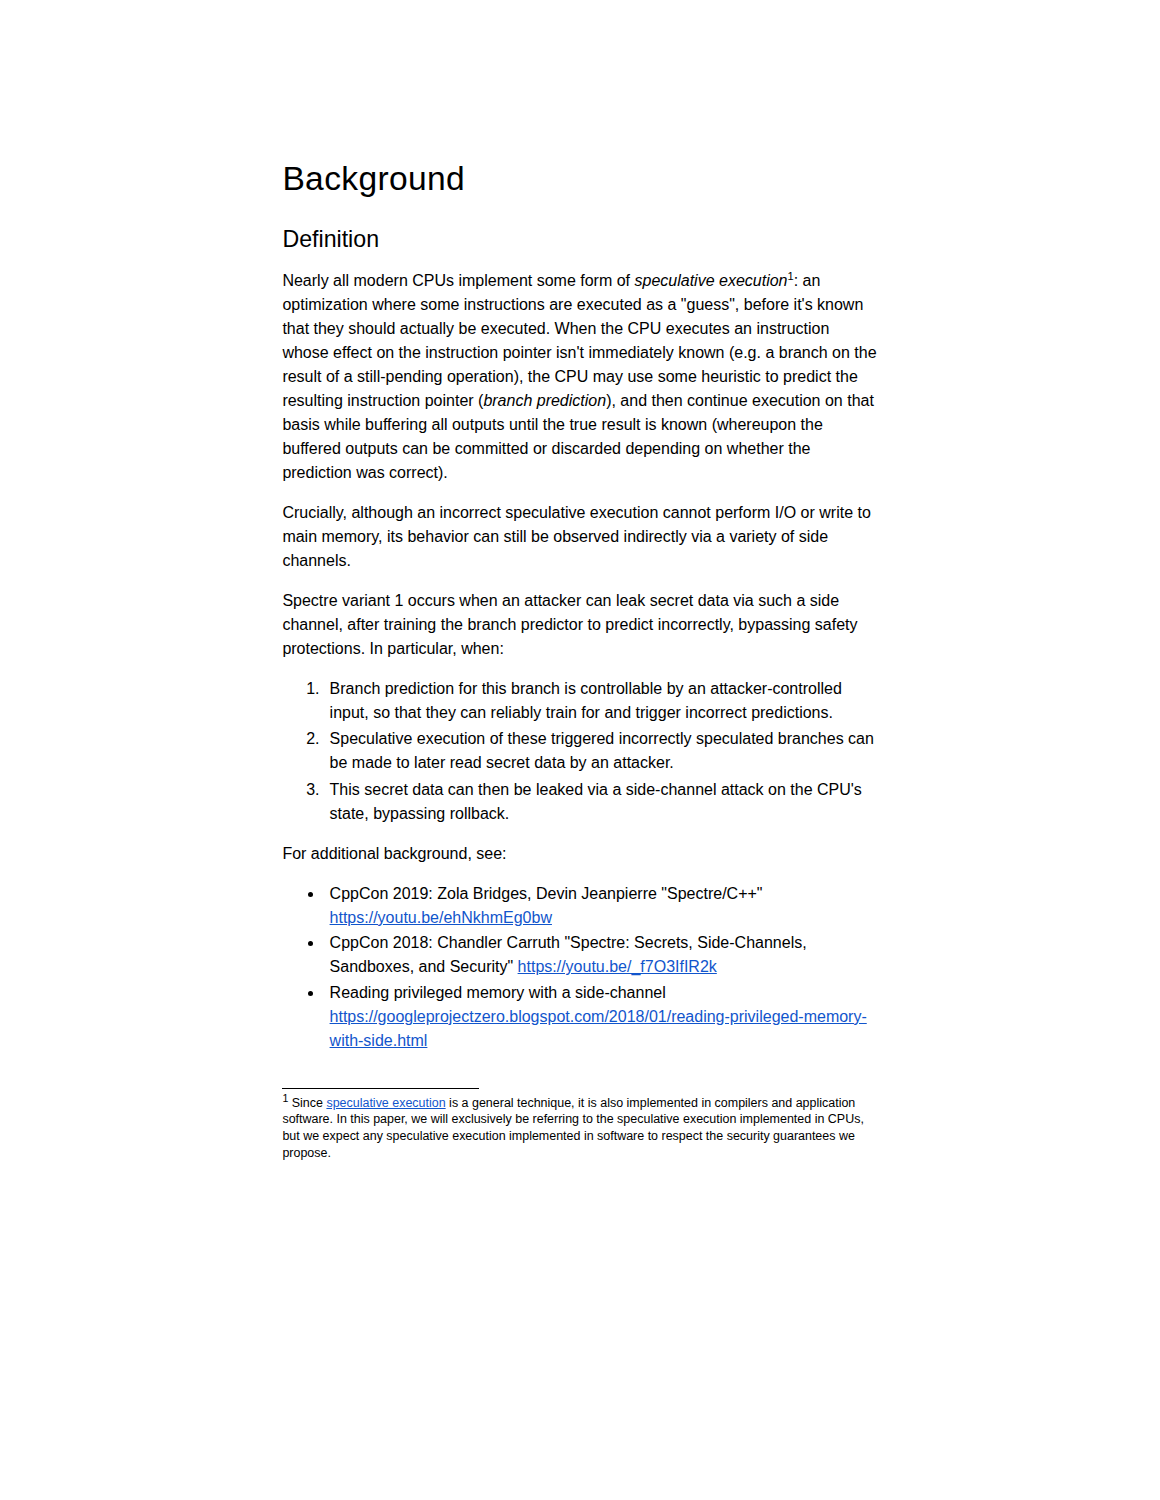Background
Definition
Nearly all modern CPUs implement some form of speculative execution1: an optimization where some instructions are executed as a "guess", before it's known that they should actually be executed. When the CPU executes an instruction whose effect on the instruction pointer isn't immediately known (e.g. a branch on the result of a still-pending operation), the CPU may use some heuristic to predict the resulting instruction pointer (branch prediction), and then continue execution on that basis while buffering all outputs until the true result is known (whereupon the buffered outputs can be committed or discarded depending on whether the prediction was correct).
Crucially, although an incorrect speculative execution cannot perform I/O or write to main memory, its behavior can still be observed indirectly via a variety of side channels.
Spectre variant 1 occurs when an attacker can leak secret data via such a side channel, after training the branch predictor to predict incorrectly, bypassing safety protections. In particular, when:
Branch prediction for this branch is controllable by an attacker-controlled input, so that they can reliably train for and trigger incorrect predictions.
Speculative execution of these triggered incorrectly speculated branches can be made to later read secret data by an attacker.
This secret data can then be leaked via a side-channel attack on the CPU's state, bypassing rollback.
For additional background, see:
CppCon 2019: Zola Bridges, Devin Jeanpierre "Spectre/C++"
https://youtu.be/ehNkhmEg0bw
CppCon 2018: Chandler Carruth "Spectre: Secrets, Side-Channels, Sandboxes, and Security" https://youtu.be/_f7O3IfIR2k
Reading privileged memory with a side-channel
https://googleprojectzero.blogspot.com/2018/01/reading-privileged-memory-with-side.html
1 Since speculative execution is a general technique, it is also implemented in compilers and application software. In this paper, we will exclusively be referring to the speculative execution implemented in CPUs, but we expect any speculative execution implemented in software to respect the security guarantees we propose.